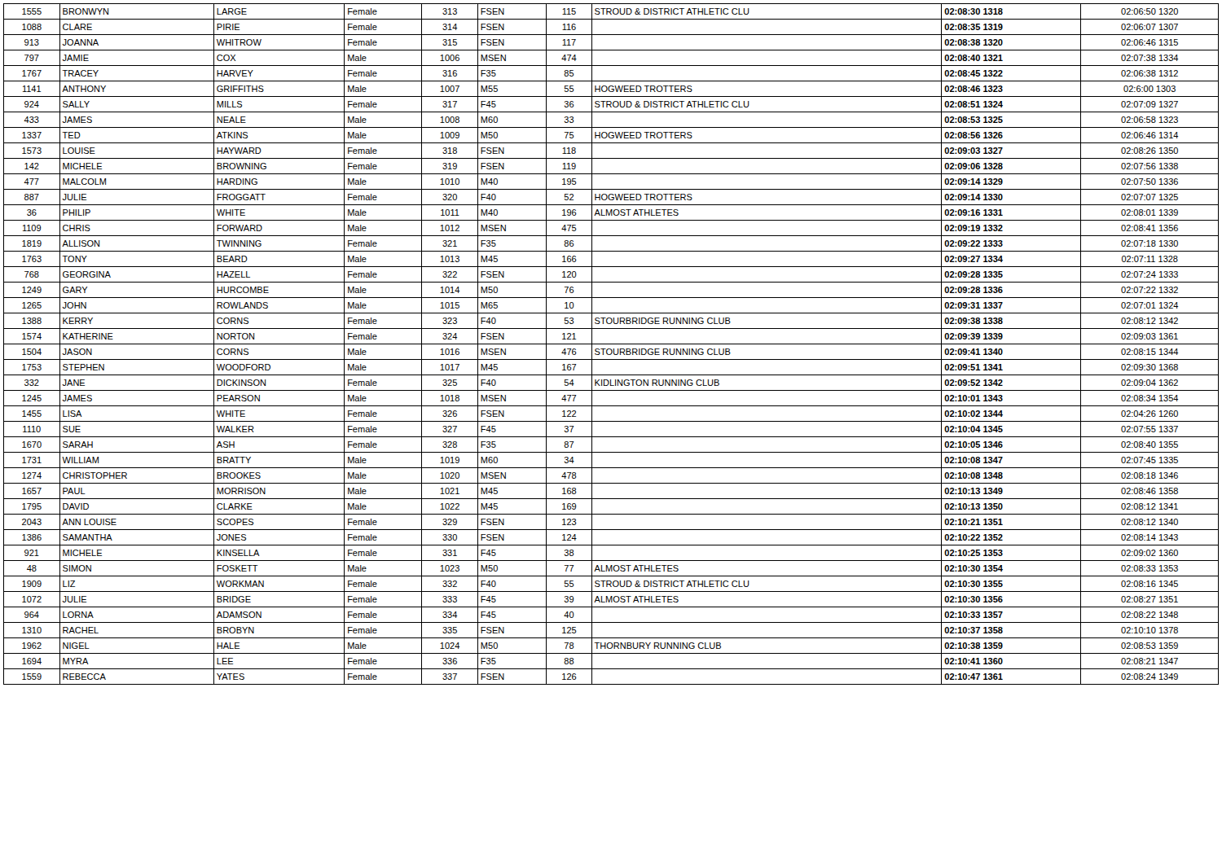| 1555 | BRONWYN | LARGE | Female | 313 | FSEN | 115 | STROUD & DISTRICT ATHLETIC CLU | 02:08:30 1318 | 02:06:50 1320 |
| 1088 | CLARE | PIRIE | Female | 314 | FSEN | 116 | | 02:08:35 1319 | 02:06:07 1307 |
| 913 | JOANNA | WHITROW | Female | 315 | FSEN | 117 | | 02:08:38 1320 | 02:06:46 1315 |
| 797 | JAMIE | COX | Male | 1006 | MSEN | 474 | | 02:08:40 1321 | 02:07:38 1334 |
| 1767 | TRACEY | HARVEY | Female | 316 | F35 | 85 | | 02:08:45 1322 | 02:06:38 1312 |
| 1141 | ANTHONY | GRIFFITHS | Male | 1007 | M55 | 55 | HOGWEED TROTTERS | 02:08:46 1323 | 02:6:00 1303 |
| 924 | SALLY | MILLS | Female | 317 | F45 | 36 | STROUD & DISTRICT ATHLETIC CLU | 02:08:51 1324 | 02:07:09 1327 |
| 433 | JAMES | NEALE | Male | 1008 | M60 | 33 | | 02:08:53 1325 | 02:06:58 1323 |
| 1337 | TED | ATKINS | Male | 1009 | M50 | 75 | HOGWEED TROTTERS | 02:08:56 1326 | 02:06:46 1314 |
| 1573 | LOUISE | HAYWARD | Female | 318 | FSEN | 118 | | 02:09:03 1327 | 02:08:26 1350 |
| 142 | MICHELE | BROWNING | Female | 319 | FSEN | 119 | | 02:09:06 1328 | 02:07:56 1338 |
| 477 | MALCOLM | HARDING | Male | 1010 | M40 | 195 | | 02:09:14 1329 | 02:07:50 1336 |
| 887 | JULIE | FROGGATT | Female | 320 | F40 | 52 | HOGWEED TROTTERS | 02:09:14 1330 | 02:07:07 1325 |
| 36 | PHILIP | WHITE | Male | 1011 | M40 | 196 | ALMOST ATHLETES | 02:09:16 1331 | 02:08:01 1339 |
| 1109 | CHRIS | FORWARD | Male | 1012 | MSEN | 475 | | 02:09:19 1332 | 02:08:41 1356 |
| 1819 | ALLISON | TWINNING | Female | 321 | F35 | 86 | | 02:09:22 1333 | 02:07:18 1330 |
| 1763 | TONY | BEARD | Male | 1013 | M45 | 166 | | 02:09:27 1334 | 02:07:11 1328 |
| 768 | GEORGINA | HAZELL | Female | 322 | FSEN | 120 | | 02:09:28 1335 | 02:07:24 1333 |
| 1249 | GARY | HURCOMBE | Male | 1014 | M50 | 76 | | 02:09:28 1336 | 02:07:22 1332 |
| 1265 | JOHN | ROWLANDS | Male | 1015 | M65 | 10 | | 02:09:31 1337 | 02:07:01 1324 |
| 1388 | KERRY | CORNS | Female | 323 | F40 | 53 | STOURBRIDGE RUNNING CLUB | 02:09:38 1338 | 02:08:12 1342 |
| 1574 | KATHERINE | NORTON | Female | 324 | FSEN | 121 | | 02:09:39 1339 | 02:09:03 1361 |
| 1504 | JASON | CORNS | Male | 1016 | MSEN | 476 | STOURBRIDGE RUNNING CLUB | 02:09:41 1340 | 02:08:15 1344 |
| 1753 | STEPHEN | WOODFORD | Male | 1017 | M45 | 167 | | 02:09:51 1341 | 02:09:30 1368 |
| 332 | JANE | DICKINSON | Female | 325 | F40 | 54 | KIDLINGTON RUNNING CLUB | 02:09:52 1342 | 02:09:04 1362 |
| 1245 | JAMES | PEARSON | Male | 1018 | MSEN | 477 | | 02:10:01 1343 | 02:08:34 1354 |
| 1455 | LISA | WHITE | Female | 326 | FSEN | 122 | | 02:10:02 1344 | 02:04:26 1260 |
| 1110 | SUE | WALKER | Female | 327 | F45 | 37 | | 02:10:04 1345 | 02:07:55 1337 |
| 1670 | SARAH | ASH | Female | 328 | F35 | 87 | | 02:10:05 1346 | 02:08:40 1355 |
| 1731 | WILLIAM | BRATTY | Male | 1019 | M60 | 34 | | 02:10:08 1347 | 02:07:45 1335 |
| 1274 | CHRISTOPHER | BROOKES | Male | 1020 | MSEN | 478 | | 02:10:08 1348 | 02:08:18 1346 |
| 1657 | PAUL | MORRISON | Male | 1021 | M45 | 168 | | 02:10:13 1349 | 02:08:46 1358 |
| 1795 | DAVID | CLARKE | Male | 1022 | M45 | 169 | | 02:10:13 1350 | 02:08:12 1341 |
| 2043 | ANN LOUISE | SCOPES | Female | 329 | FSEN | 123 | | 02:10:21 1351 | 02:08:12 1340 |
| 1386 | SAMANTHA | JONES | Female | 330 | FSEN | 124 | | 02:10:22 1352 | 02:08:14 1343 |
| 921 | MICHELE | KINSELLA | Female | 331 | F45 | 38 | | 02:10:25 1353 | 02:09:02 1360 |
| 48 | SIMON | FOSKETT | Male | 1023 | M50 | 77 | ALMOST ATHLETES | 02:10:30 1354 | 02:08:33 1353 |
| 1909 | LIZ | WORKMAN | Female | 332 | F40 | 55 | STROUD & DISTRICT ATHLETIC CLU | 02:10:30 1355 | 02:08:16 1345 |
| 1072 | JULIE | BRIDGE | Female | 333 | F45 | 39 | ALMOST ATHLETES | 02:10:30 1356 | 02:08:27 1351 |
| 964 | LORNA | ADAMSON | Female | 334 | F45 | 40 | | 02:10:33 1357 | 02:08:22 1348 |
| 1310 | RACHEL | BROBYN | Female | 335 | FSEN | 125 | | 02:10:37 1358 | 02:10:10 1378 |
| 1962 | NIGEL | HALE | Male | 1024 | M50 | 78 | THORNBURY RUNNING CLUB | 02:10:38 1359 | 02:08:53 1359 |
| 1694 | MYRA | LEE | Female | 336 | F35 | 88 | | 02:10:41 1360 | 02:08:21 1347 |
| 1559 | REBECCA | YATES | Female | 337 | FSEN | 126 | | 02:10:47 1361 | 02:08:24 1349 |